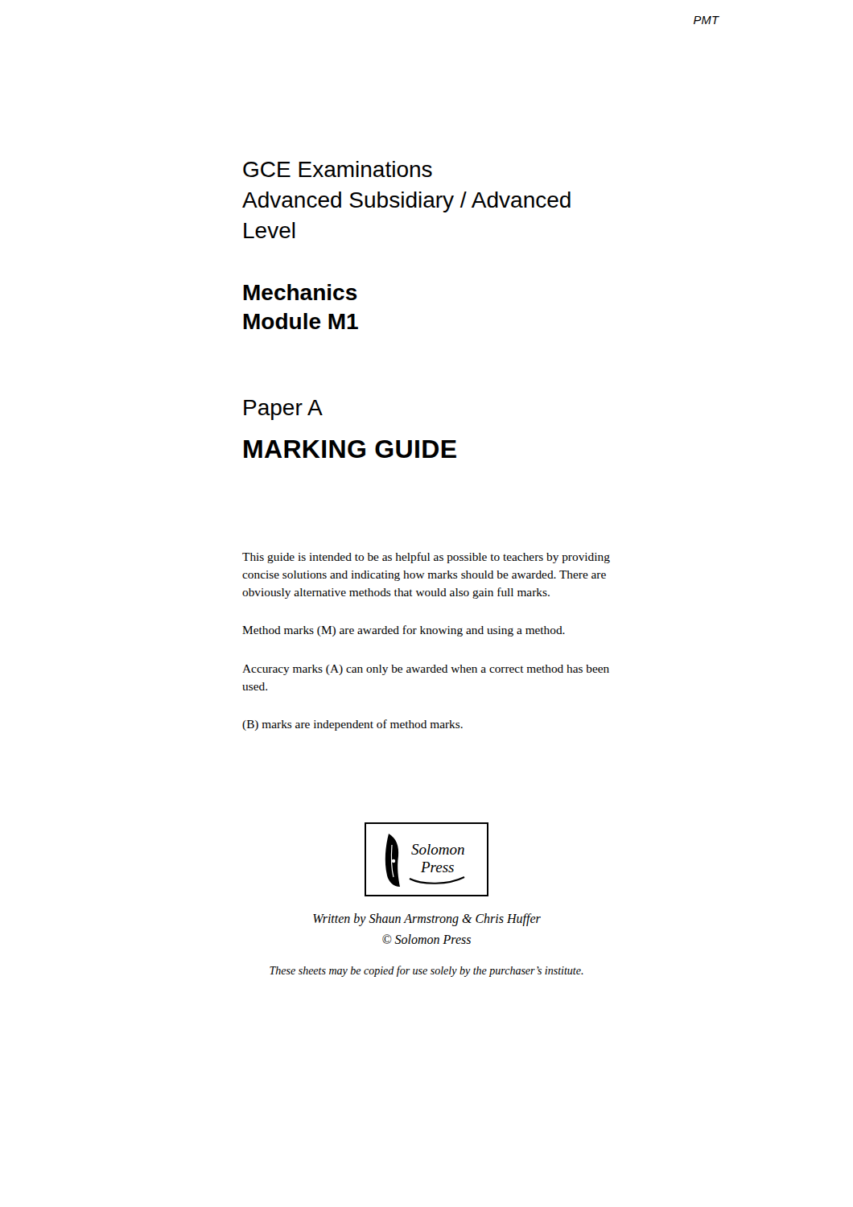PMT
GCE Examinations
Advanced Subsidiary / Advanced Level
Mechanics
Module M1
Paper A
MARKING GUIDE
This guide is intended to be as helpful as possible to teachers by providing concise solutions and indicating how marks should be awarded. There are obviously alternative methods that would also gain full marks.
Method marks (M) are awarded for knowing and using a method.
Accuracy marks (A) can only be awarded when a correct method has been used.
(B) marks are independent of method marks.
Solomon Press
Written by Shaun Armstrong & Chris Huffer
© Solomon Press
These sheets may be copied for use solely by the purchaser’s institute.